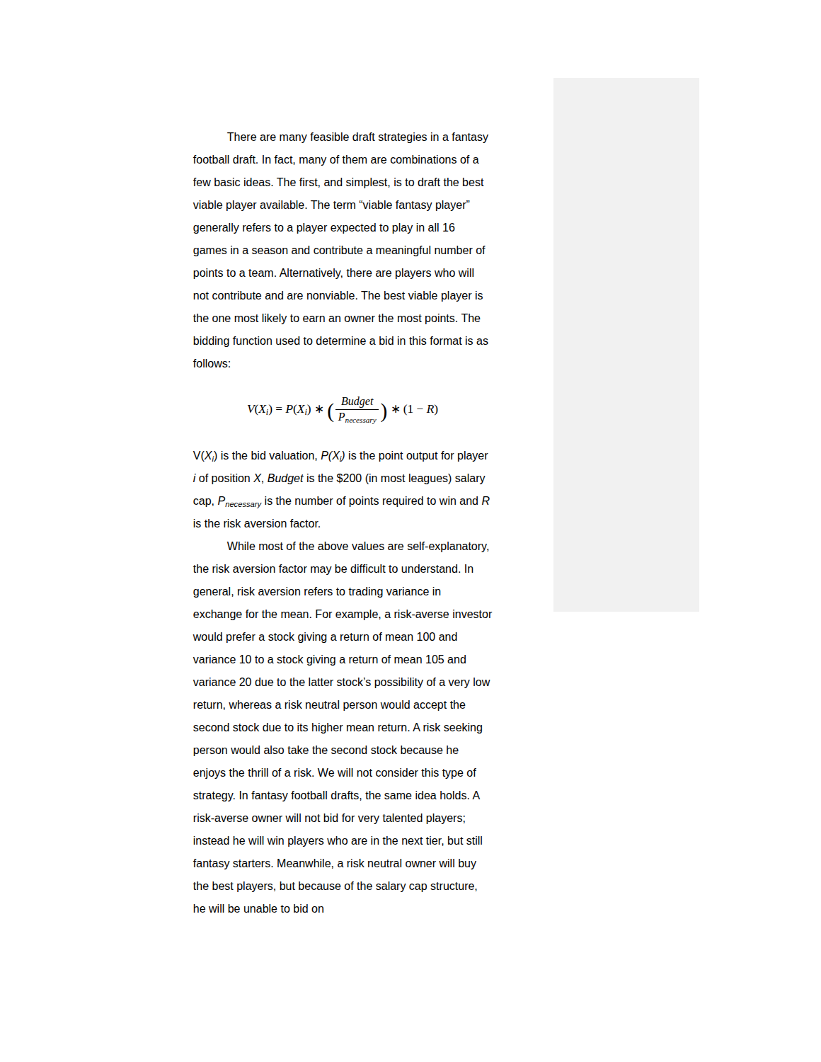There are many feasible draft strategies in a fantasy football draft. In fact, many of them are combinations of a few basic ideas. The first, and simplest, is to draft the best viable player available. The term “viable fantasy player” generally refers to a player expected to play in all 16 games in a season and contribute a meaningful number of points to a team. Alternatively, there are players who will not contribute and are nonviable. The best viable player is the one most likely to earn an owner the most points. The bidding function used to determine a bid in this format is as follows:
V(Xi) = P(Xi) ∗ (Budget Pnecessary) ∗ (1 − R)
V(Xi) is the bid valuation, P(Xi) is the point output for player i of position X, Budget is the $200 (in most leagues) salary cap, Pnecessary is the number of points required to win and R is the risk aversion factor.
While most of the above values are self-explanatory, the risk aversion factor may be difficult to understand. In general, risk aversion refers to trading variance in exchange for the mean. For example, a risk-averse investor would prefer a stock giving a return of mean 100 and variance 10 to a stock giving a return of mean 105 and variance 20 due to the latter stock’s possibility of a very low return, whereas a risk neutral person would accept the second stock due to its higher mean return. A risk seeking person would also take the second stock because he enjoys the thrill of a risk. We will not consider this type of strategy. In fantasy football drafts, the same idea holds. A risk-averse owner will not bid for very talented players; instead he will win players who are in the next tier, but still fantasy starters. Meanwhile, a risk neutral owner will buy the best players, but because of the salary cap structure, he will be unable to bid on